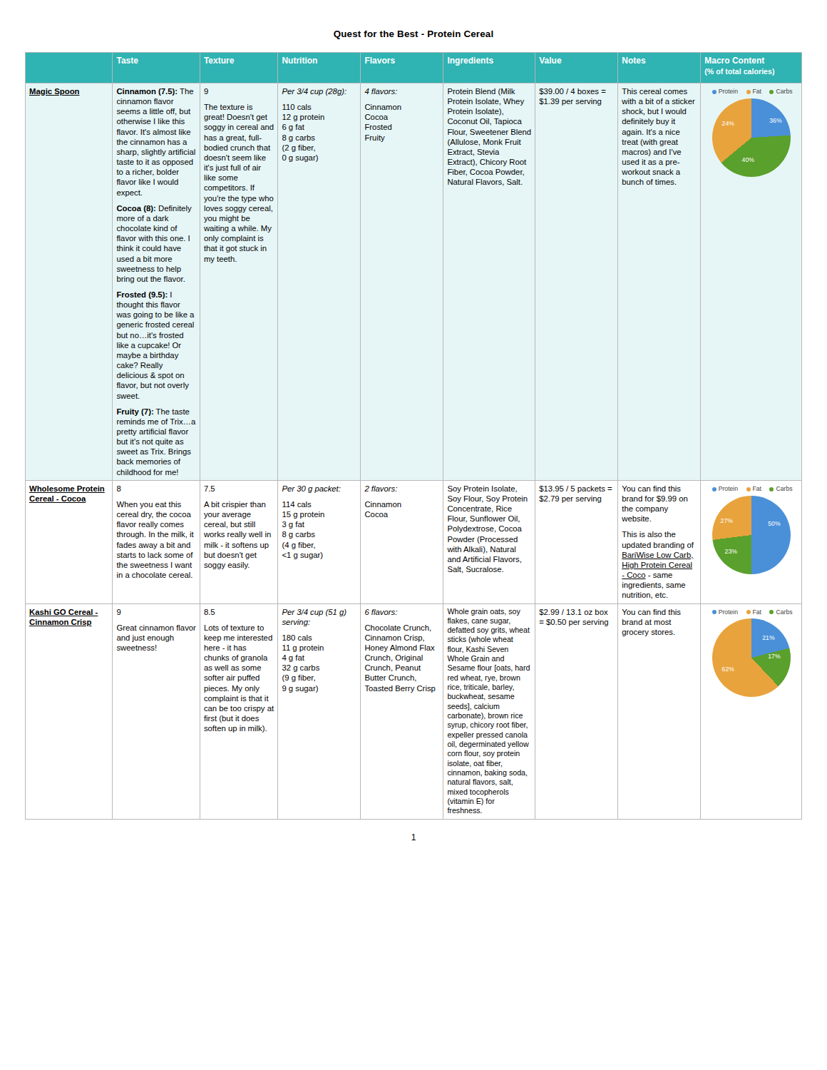Peanut Butter
& FITNESS
Quest for the Best - Protein Cereal
| | Taste | Texture | Nutrition | Flavors | Ingredients | Value | Notes | Macro Content (% of total calories) |
| --- | --- | --- | --- | --- | --- | --- | --- | --- |
| Magic Spoon | Cinnamon (7.5): The cinnamon flavor seems a little off, but otherwise I like this flavor. It's almost like the cinnamon has a sharp, slightly artificial taste to it as opposed to a richer, bolder flavor like I would expect. Cocoa (8): Definitely more of a dark chocolate kind of flavor with this one. I think it could have used a bit more sweetness to help bring out the flavor. Frosted (9.5): I thought this flavor was going to be like a generic frosted cereal but no…it's frosted like a cupcake! Or maybe a birthday cake? Really delicious & spot on flavor, but not overly sweet. Fruity (7): The taste reminds me of Trix…a pretty artificial flavor but it's not quite as sweet as Trix. Brings back memories of childhood for me! | 9 The texture is great! Doesn't get soggy in cereal and has a great, full-bodied crunch that doesn't seem like it's just full of air like some competitors. If you're the type who loves soggy cereal, you might be waiting a while. My only complaint is that it got stuck in my teeth. | Per 3/4 cup (28g): 110 cals 12 g protein 6 g fat 8 g carbs (2 g fiber, 0 g sugar) | 4 flavors: Cinnamon Cocoa Frosted Fruity | Protein Blend (Milk Protein Isolate, Whey Protein Isolate), Coconut Oil, Tapioca Flour, Sweetener Blend (Allulose, Monk Fruit Extract, Stevia Extract), Chicory Root Fiber, Cocoa Powder, Natural Flavors, Salt. | $39.00 / 4 boxes = $1.39 per serving | This cereal comes with a bit of a sticker shock, but I would definitely buy it again. It's a nice treat (with great macros) and I've used it as a pre-workout snack a bunch of times. | Protein Fat Carbs 24% 36% 40% |
| Wholesome Protein Cereal - Cocoa | 8 When you eat this cereal dry, the cocoa flavor really comes through. In the milk, it fades away a bit and starts to lack some of the sweetness I want in a chocolate cereal. | 7.5 A bit crispier than your average cereal, but still works really well in milk - it softens up but doesn't get soggy easily. | Per 30 g packet: 114 cals 15 g protein 3 g fat 8 g carbs (4 g fiber, <1 g sugar) | 2 flavors: Cinnamon Cocoa | Soy Protein Isolate, Soy Flour, Soy Protein Concentrate, Rice Flour, Sunflower Oil, Polydextrose, Cocoa Powder (Processed with Alkali), Natural and Artificial Flavors, Salt, Sucralose. | $13.95 / 5 packets = $2.79 per serving | You can find this brand for $9.99 on the company website. This is also the updated branding of BariWise Low Carb, High Protein Cereal - Coco - same ingredients, same nutrition, etc. | Protein Fat Carbs 50% 27% 23% |
| Kashi GO Cereal - Cinnamon Crisp | 9 Great cinnamon flavor and just enough sweetness! | 8.5 Lots of texture to keep me interested here - it has chunks of granola as well as some softer air puffed pieces. My only complaint is that it can be too crispy at first (but it does soften up in milk). | Per 3/4 cup (51 g) serving: 180 cals 11 g protein 4 g fat 32 g carbs (9 g fiber, 9 g sugar) | 6 flavors: Chocolate Crunch, Cinnamon Crisp, Honey Almond Flax Crunch, Original Crunch, Peanut Butter Crunch, Toasted Berry Crisp | Whole grain oats, soy flakes, cane sugar, defatted soy grits, wheat sticks (whole wheat flour, Kashi Seven Whole Grain and Sesame flour [oats, hard red wheat, rye, brown rice, triticale, barley, buckwheat, sesame seeds], calcium carbonate), brown rice syrup, chicory root fiber, expeller pressed canola oil, degerminated yellow corn flour, soy protein isolate, oat fiber, cinnamon, baking soda, natural flavors, salt, mixed tocopherols (vitamin E) for freshness. | $2.99 / 13.1 oz box = $0.50 per serving | You can find this brand at most grocery stores. | Protein Fat Carbs 21% 17% 62% |
1